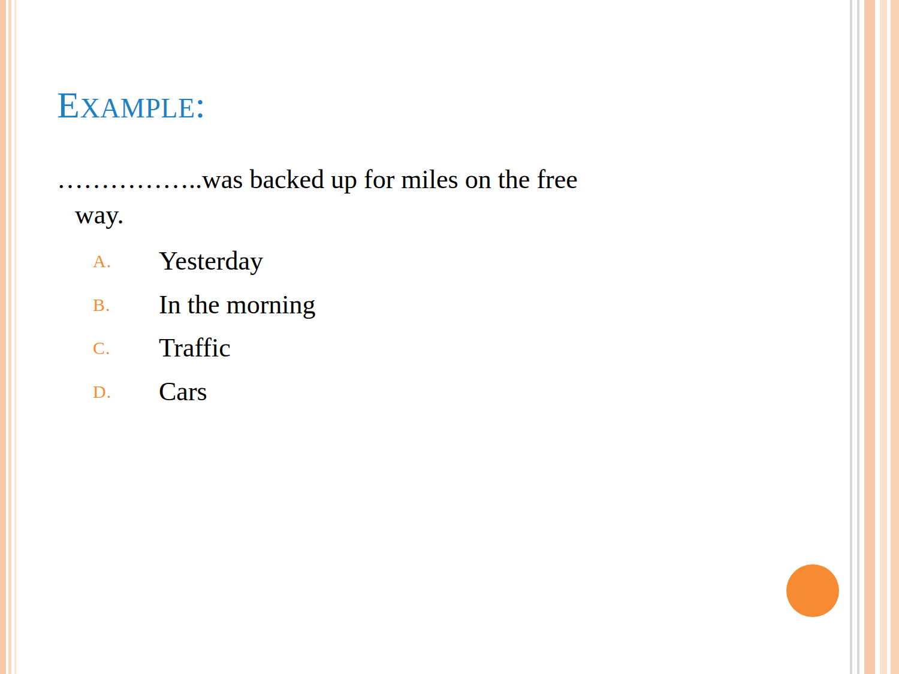EXAMPLE:
……………..was backed up for miles on the free way.
Yesterday
In the morning
Traffic
Cars